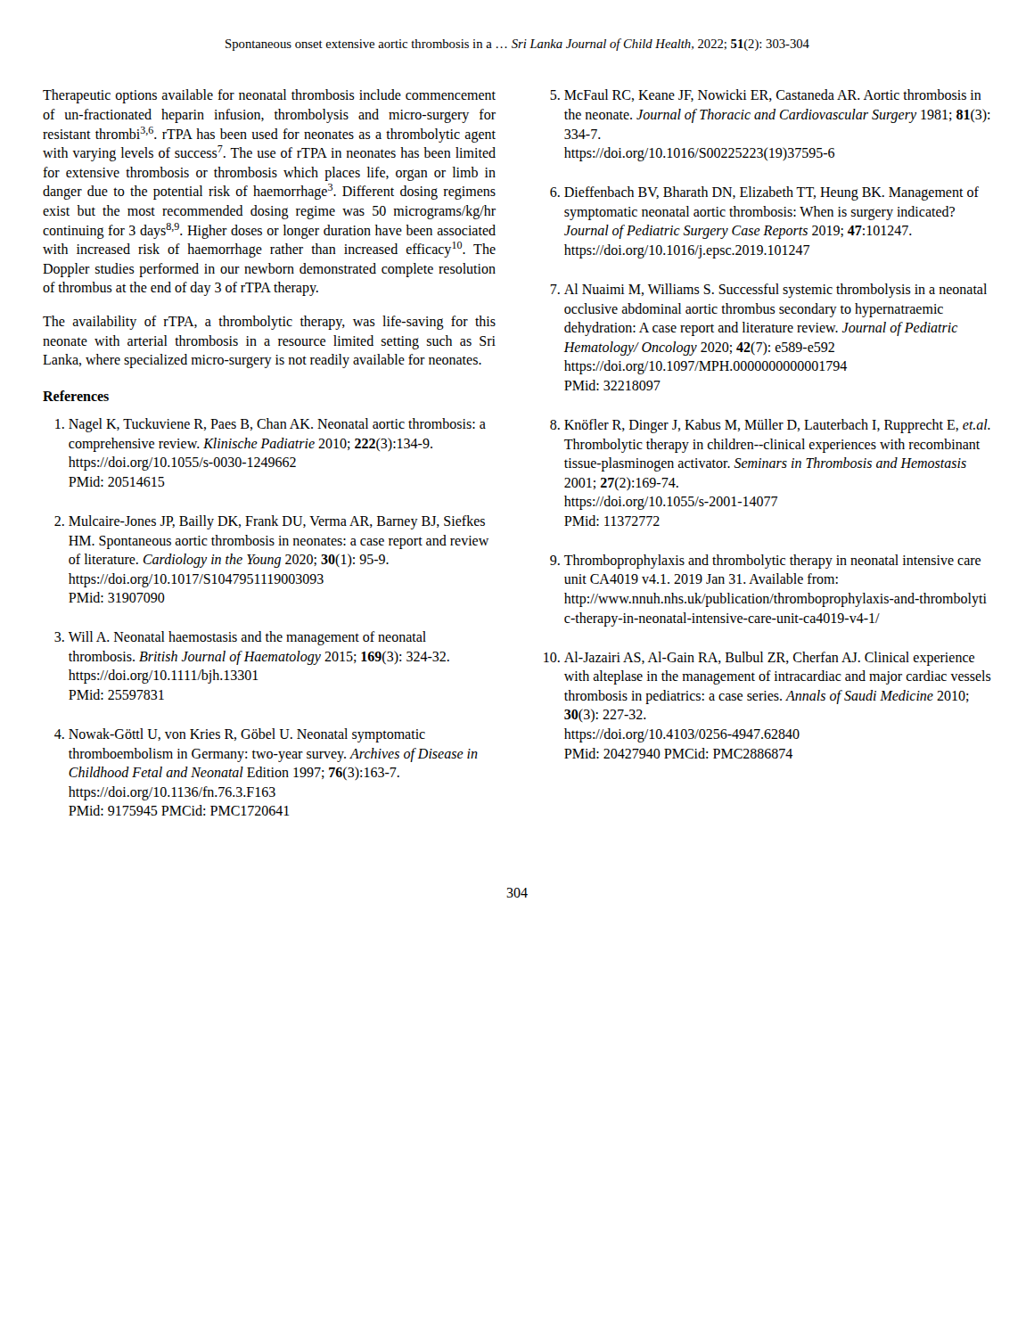Spontaneous onset extensive aortic thrombosis in a … Sri Lanka Journal of Child Health, 2022; 51(2): 303-304
Therapeutic options available for neonatal thrombosis include commencement of un-fractionated heparin infusion, thrombolysis and micro-surgery for resistant thrombi3,6. rTPA has been used for neonates as a thrombolytic agent with varying levels of success7. The use of rTPA in neonates has been limited for extensive thrombosis or thrombosis which places life, organ or limb in danger due to the potential risk of haemorrhage3. Different dosing regimens exist but the most recommended dosing regime was 50 micrograms/kg/hr continuing for 3 days8,9. Higher doses or longer duration have been associated with increased risk of haemorrhage rather than increased efficacy10. The Doppler studies performed in our newborn demonstrated complete resolution of thrombus at the end of day 3 of rTPA therapy.
The availability of rTPA, a thrombolytic therapy, was life-saving for this neonate with arterial thrombosis in a resource limited setting such as Sri Lanka, where specialized micro-surgery is not readily available for neonates.
References
Nagel K, Tuckuviene R, Paes B, Chan AK. Neonatal aortic thrombosis: a comprehensive review. Klinische Padiatrie 2010; 222(3):134-9. https://doi.org/10.1055/s-0030-1249662 PMid: 20514615
Mulcaire-Jones JP, Bailly DK, Frank DU, Verma AR, Barney BJ, Siefkes HM. Spontaneous aortic thrombosis in neonates: a case report and review of literature. Cardiology in the Young 2020; 30(1): 95-9. https://doi.org/10.1017/S1047951119003093 PMid: 31907090
Will A. Neonatal haemostasis and the management of neonatal thrombosis. British Journal of Haematology 2015; 169(3): 324-32. https://doi.org/10.1111/bjh.13301 PMid: 25597831
Nowak-Göttl U, von Kries R, Göbel U. Neonatal symptomatic thromboembolism in Germany: two-year survey. Archives of Disease in Childhood Fetal and Neonatal Edition 1997; 76(3):163-7. https://doi.org/10.1136/fn.76.3.F163 PMid: 9175945 PMCid: PMC1720641
McFaul RC, Keane JF, Nowicki ER, Castaneda AR. Aortic thrombosis in the neonate. Journal of Thoracic and Cardiovascular Surgery 1981; 81(3): 334-7. https://doi.org/10.1016/S00225223(19)37595-6
Dieffenbach BV, Bharath DN, Elizabeth TT, Heung BK. Management of symptomatic neonatal aortic thrombosis: When is surgery indicated? Journal of Pediatric Surgery Case Reports 2019; 47:101247. https://doi.org/10.1016/j.epsc.2019.101247
Al Nuaimi M, Williams S. Successful systemic thrombolysis in a neonatal occlusive abdominal aortic thrombus secondary to hypernatraemic dehydration: A case report and literature review. Journal of Pediatric Hematology/ Oncology 2020; 42(7): e589-e592 https://doi.org/10.1097/MPH.0000000000001794 PMid: 32218097
Knöfler R, Dinger J, Kabus M, Müller D, Lauterbach I, Rupprecht E, et.al. Thrombolytic therapy in children--clinical experiences with recombinant tissue-plasminogen activator. Seminars in Thrombosis and Hemostasis 2001; 27(2):169-74. https://doi.org/10.1055/s-2001-14077 PMid: 11372772
Thromboprophylaxis and thrombolytic therapy in neonatal intensive care unit CA4019 v4.1. 2019 Jan 31. Available from: http://www.nnuh.nhs.uk/publication/thromboprophylaxis-and-thrombolytic-therapy-in-neonatal-intensive-care-unit-ca4019-v4-1/
Al-Jazairi AS, Al-Gain RA, Bulbul ZR, Cherfan AJ. Clinical experience with alteplase in the management of intracardiac and major cardiac vessels thrombosis in pediatrics: a case series. Annals of Saudi Medicine 2010; 30(3): 227-32. https://doi.org/10.4103/0256-4947.62840 PMid: 20427940 PMCid: PMC2886874
304